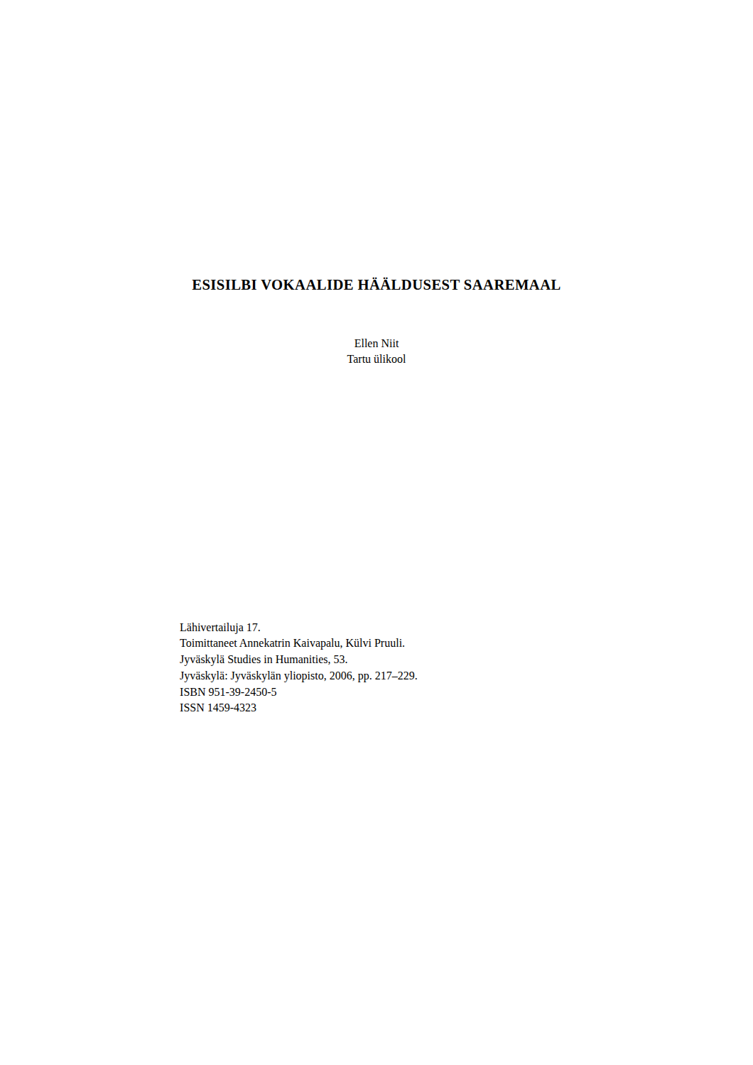ESISILBI VOKAALIDE HÄÄLDUSEST SAAREMAAL
Ellen Niit Tartu ülikool
Lähivertailuja 17.
Toimittaneet Annekatrin Kaivapalu, Külvi Pruuli.
Jyväskylä Studies in Humanities, 53.
Jyväskylä: Jyväskylän yliopisto, 2006, pp. 217–229.
ISBN 951-39-2450-5
ISSN 1459-4323